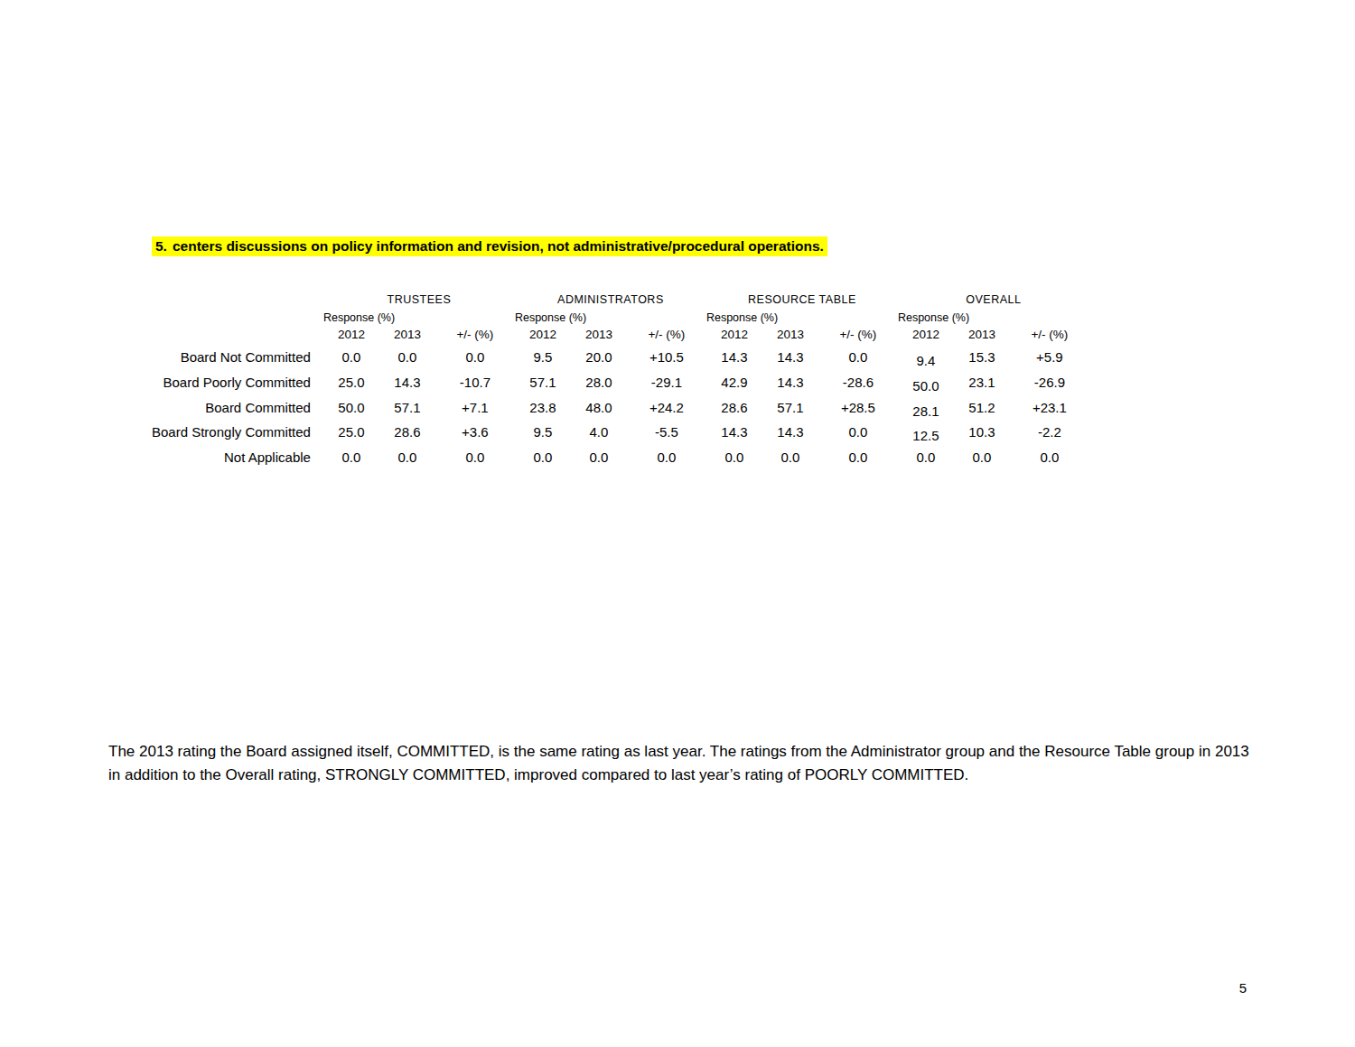5. centers discussions on policy information and revision, not administrative/procedural operations.
| | TRUSTEES | ADMINISTRATORS | RESOURCE TABLE | OVERALL |
| | Response (%) | Response (%) | Response (%) | Response (%) |
| | 2012 | 2013 | +/- (%) | 2012 | 2013 | +/- (%) | 2012 | 2013 | +/- (%) | 2012 | 2013 | +/- (%) |
| Board Not Committed | 0.0 | 0.0 | 0.0 | 9.5 | 20.0 | +10.5 | 14.3 | 14.3 | 0.0 | 9.4 | 15.3 | +5.9 |
| Board Poorly Committed | 25.0 | 14.3 | -10.7 | 57.1 | 28.0 | -29.1 | 42.9 | 14.3 | -28.6 | 50.0 | 23.1 | -26.9 |
| Board Committed | 50.0 | 57.1 | +7.1 | 23.8 | 48.0 | +24.2 | 28.6 | 57.1 | +28.5 | 28.1 | 51.2 | +23.1 |
| Board Strongly Committed | 25.0 | 28.6 | +3.6 | 9.5 | 4.0 | -5.5 | 14.3 | 14.3 | 0.0 | 12.5 | 10.3 | -2.2 |
| Not Applicable | 0.0 | 0.0 | 0.0 | 0.0 | 0.0 | 0.0 | 0.0 | 0.0 | 0.0 | 0.0 | 0.0 | 0.0 |
The 2013 rating the Board assigned itself, COMMITTED, is the same rating as last year. The ratings from the Administrator group and the Resource Table group in 2013 in addition to the Overall rating, STRONGLY COMMITTED, improved compared to last year’s rating of POORLY COMMITTED.
5